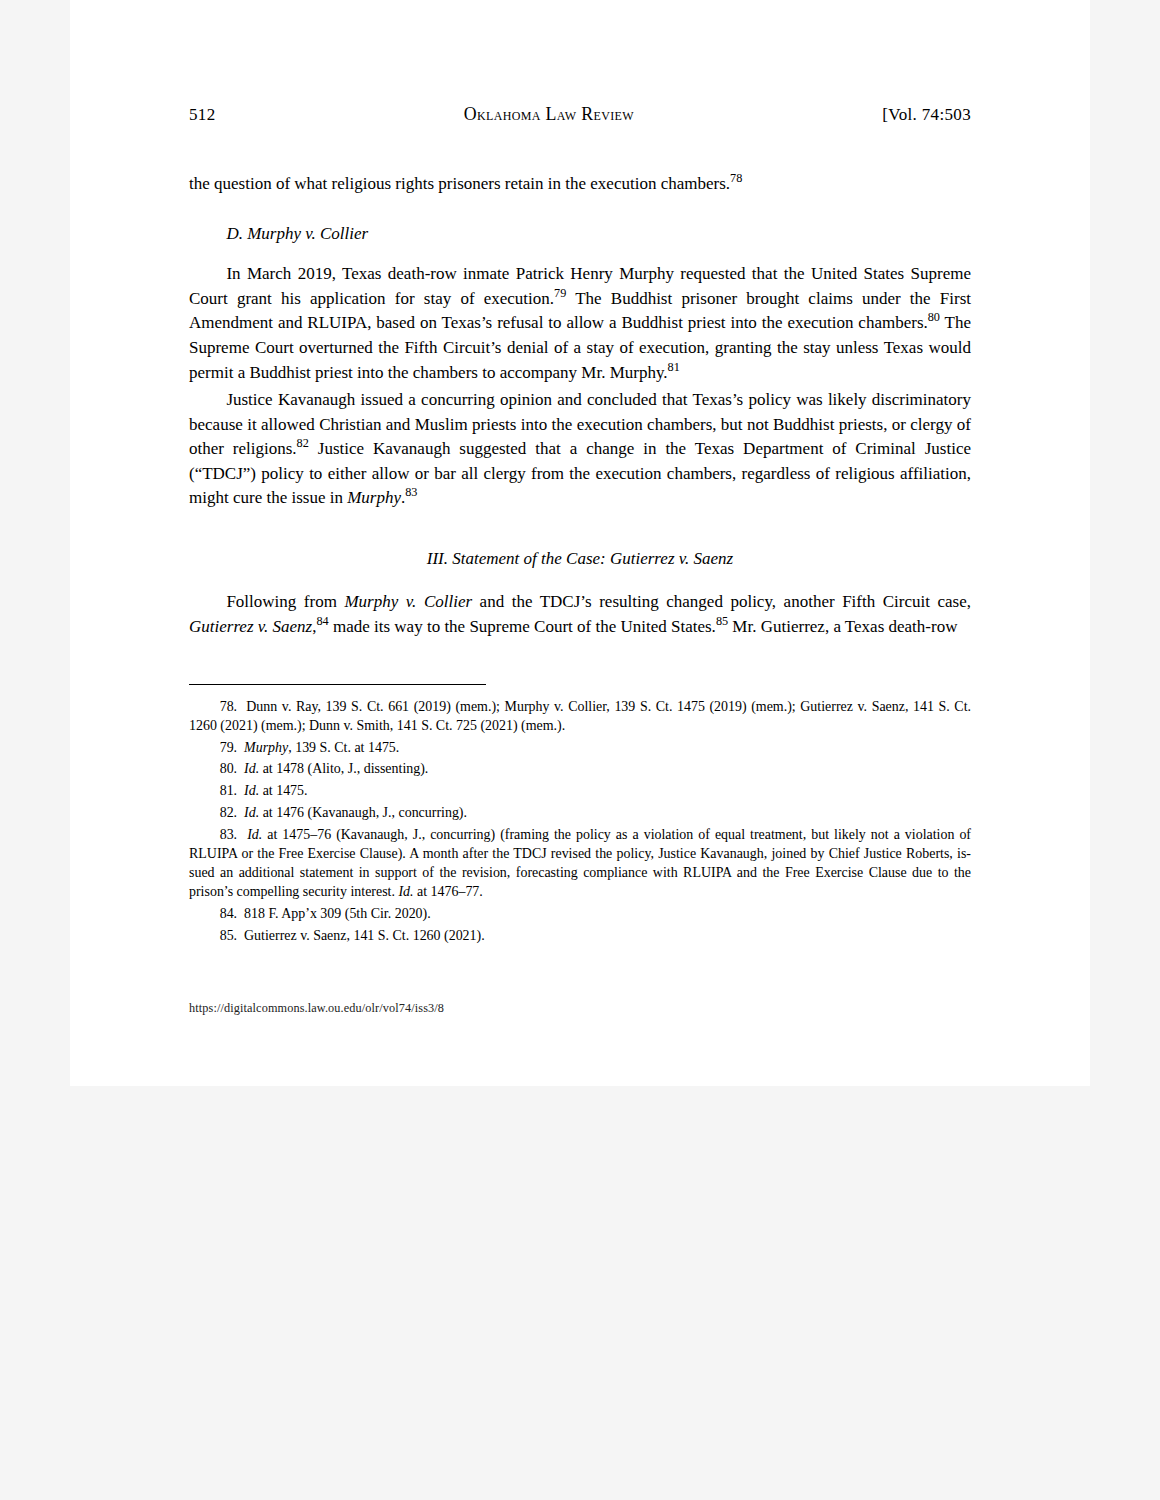512 Oklahoma Law Review [Vol. 74:503
the question of what religious rights prisoners retain in the execution chambers.78
D. Murphy v. Collier
In March 2019, Texas death-row inmate Patrick Henry Murphy requested that the United States Supreme Court grant his application for stay of execution.79 The Buddhist prisoner brought claims under the First Amendment and RLUIPA, based on Texas’s refusal to allow a Buddhist priest into the execution chambers.80 The Supreme Court overturned the Fifth Circuit’s denial of a stay of execution, granting the stay unless Texas would permit a Buddhist priest into the chambers to accompany Mr. Murphy.81
Justice Kavanaugh issued a concurring opinion and concluded that Texas’s policy was likely discriminatory because it allowed Christian and Muslim priests into the execution chambers, but not Buddhist priests, or clergy of other religions.82 Justice Kavanaugh suggested that a change in the Texas Department of Criminal Justice (“TDCJ”) policy to either allow or bar all clergy from the execution chambers, regardless of religious affiliation, might cure the issue in Murphy.83
III. Statement of the Case: Gutierrez v. Saenz
Following from Murphy v. Collier and the TDCJ’s resulting changed policy, another Fifth Circuit case, Gutierrez v. Saenz,84 made its way to the Supreme Court of the United States.85 Mr. Gutierrez, a Texas death-row
78. Dunn v. Ray, 139 S. Ct. 661 (2019) (mem.); Murphy v. Collier, 139 S. Ct. 1475 (2019) (mem.); Gutierrez v. Saenz, 141 S. Ct. 1260 (2021) (mem.); Dunn v. Smith, 141 S. Ct. 725 (2021) (mem.).
79. Murphy, 139 S. Ct. at 1475.
80. Id. at 1478 (Alito, J., dissenting).
81. Id. at 1475.
82. Id. at 1476 (Kavanaugh, J., concurring).
83. Id. at 1475–76 (Kavanaugh, J., concurring) (framing the policy as a violation of equal treatment, but likely not a violation of RLUIPA or the Free Exercise Clause). A month after the TDCJ revised the policy, Justice Kavanaugh, joined by Chief Justice Roberts, issued an additional statement in support of the revision, forecasting compliance with RLUIPA and the Free Exercise Clause due to the prison’s compelling security interest. Id. at 1476–77.
84. 818 F. App’x 309 (5th Cir. 2020).
85. Gutierrez v. Saenz, 141 S. Ct. 1260 (2021).
https://digitalcommons.law.ou.edu/olr/vol74/iss3/8